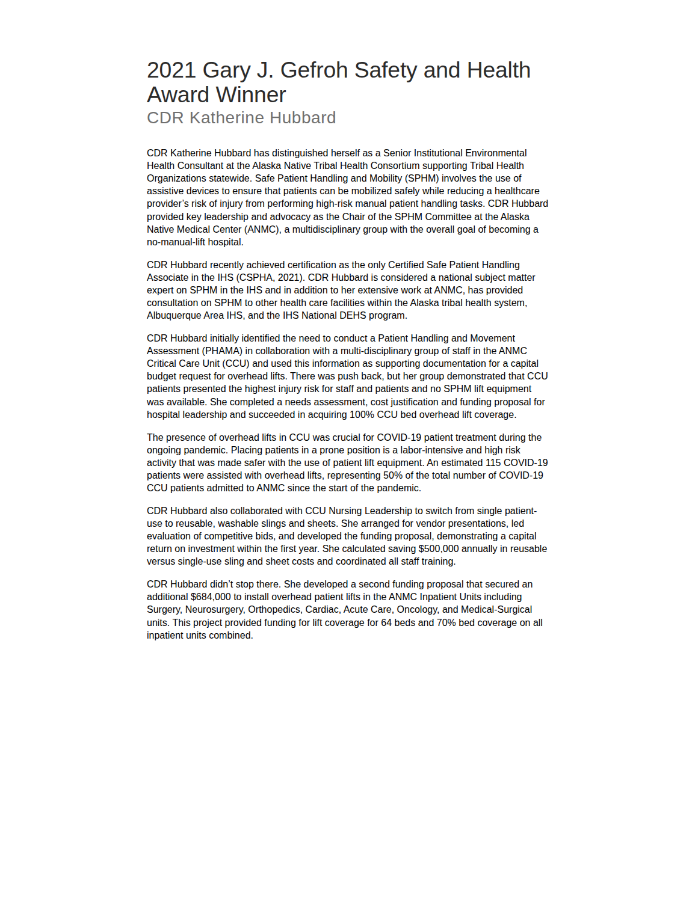2021 Gary J. Gefroh Safety and Health Award Winner
CDR Katherine Hubbard
CDR Katherine Hubbard has distinguished herself as a Senior Institutional Environmental Health Consultant at the Alaska Native Tribal Health Consortium supporting Tribal Health Organizations statewide. Safe Patient Handling and Mobility (SPHM) involves the use of assistive devices to ensure that patients can be mobilized safely while reducing a healthcare provider’s risk of injury from performing high-risk manual patient handling tasks. CDR Hubbard provided key leadership and advocacy as the Chair of the SPHM Committee at the Alaska Native Medical Center (ANMC), a multidisciplinary group with the overall goal of becoming a no-manual-lift hospital.
CDR Hubbard recently achieved certification as the only Certified Safe Patient Handling Associate in the IHS (CSPHA, 2021). CDR Hubbard is considered a national subject matter expert on SPHM in the IHS and in addition to her extensive work at ANMC, has provided consultation on SPHM to other health care facilities within the Alaska tribal health system, Albuquerque Area IHS, and the IHS National DEHS program.
CDR Hubbard initially identified the need to conduct a Patient Handling and Movement Assessment (PHAMA) in collaboration with a multi-disciplinary group of staff in the ANMC Critical Care Unit (CCU) and used this information as supporting documentation for a capital budget request for overhead lifts. There was push back, but her group demonstrated that CCU patients presented the highest injury risk for staff and patients and no SPHM lift equipment was available. She completed a needs assessment, cost justification and funding proposal for hospital leadership and succeeded in acquiring 100% CCU bed overhead lift coverage.
The presence of overhead lifts in CCU was crucial for COVID-19 patient treatment during the ongoing pandemic. Placing patients in a prone position is a labor-intensive and high risk activity that was made safer with the use of patient lift equipment. An estimated 115 COVID-19 patients were assisted with overhead lifts, representing 50% of the total number of COVID-19 CCU patients admitted to ANMC since the start of the pandemic.
CDR Hubbard also collaborated with CCU Nursing Leadership to switch from single patient-use to reusable, washable slings and sheets. She arranged for vendor presentations, led evaluation of competitive bids, and developed the funding proposal, demonstrating a capital return on investment within the first year. She calculated saving $500,000 annually in reusable versus single-use sling and sheet costs and coordinated all staff training.
CDR Hubbard didn’t stop there. She developed a second funding proposal that secured an additional $684,000 to install overhead patient lifts in the ANMC Inpatient Units including Surgery, Neurosurgery, Orthopedics, Cardiac, Acute Care, Oncology, and Medical-Surgical units. This project provided funding for lift coverage for 64 beds and 70% bed coverage on all inpatient units combined.